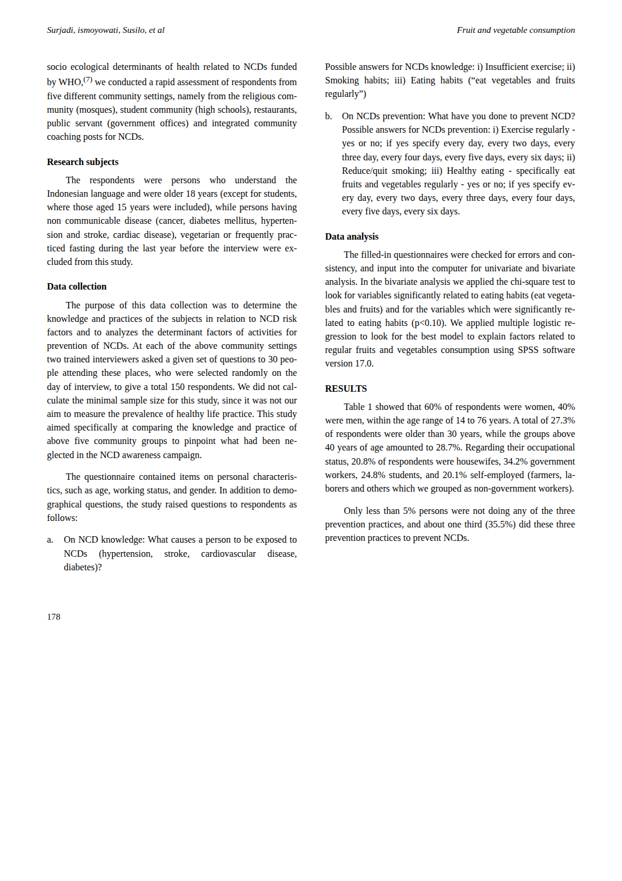Surjadi, ismoyowati, Susilo, et al Fruit and vegetable consumption
socio ecological determinants of health related to NCDs funded by WHO,(7) we conducted a rapid assessment of respondents from five different community settings, namely from the religious community (mosques), student community (high schools), restaurants, public servant (government offices) and integrated community coaching posts for NCDs.
Research subjects
The respondents were persons who understand the Indonesian language and were older 18 years (except for students, where those aged 15 years were included), while persons having non communicable disease (cancer, diabetes mellitus, hypertension and stroke, cardiac disease), vegetarian or frequently practiced fasting during the last year before the interview were excluded from this study.
Data collection
The purpose of this data collection was to determine the knowledge and practices of the subjects in relation to NCD risk factors and to analyzes the determinant factors of activities for prevention of NCDs. At each of the above community settings two trained interviewers asked a given set of questions to 30 people attending these places, who were selected randomly on the day of interview, to give a total 150 respondents. We did not calculate the minimal sample size for this study, since it was not our aim to measure the prevalence of healthy life practice. This study aimed specifically at comparing the knowledge and practice of above five community groups to pinpoint what had been neglected in the NCD awareness campaign.
The questionnaire contained items on personal characteristics, such as age, working status, and gender. In addition to demographical questions, the study raised questions to respondents as follows:
a. On NCD knowledge: What causes a person to be exposed to NCDs (hypertension, stroke, cardiovascular disease, diabetes)?
Possible answers for NCDs knowledge: i) Insufficient exercise; ii) Smoking habits; iii) Eating habits (“eat vegetables and fruits regularly”)
b. On NCDs prevention: What have you done to prevent NCD? Possible answers for NCDs prevention: i) Exercise regularly - yes or no; if yes specify every day, every two days, every three day, every four days, every five days, every six days; ii) Reduce/quit smoking; iii) Healthy eating - specifically eat fruits and vegetables regularly - yes or no; if yes specify every day, every two days, every three days, every four days, every five days, every six days.
Data analysis
The filled-in questionnaires were checked for errors and consistency, and input into the computer for univariate and bivariate analysis. In the bivariate analysis we applied the chi-square test to look for variables significantly related to eating habits (eat vegetables and fruits) and for the variables which were significantly related to eating habits (p<0.10). We applied multiple logistic regression to look for the best model to explain factors related to regular fruits and vegetables consumption using SPSS software version 17.0.
RESULTS
Table 1 showed that 60% of respondents were women, 40% were men, within the age range of 14 to 76 years. A total of 27.3% of respondents were older than 30 years, while the groups above 40 years of age amounted to 28.7%. Regarding their occupational status, 20.8% of respondents were housewifes, 34.2% government workers, 24.8% students, and 20.1% self-employed (farmers, laborers and others which we grouped as non-government workers).
Only less than 5% persons were not doing any of the three prevention practices, and about one third (35.5%) did these three prevention practices to prevent NCDs.
178